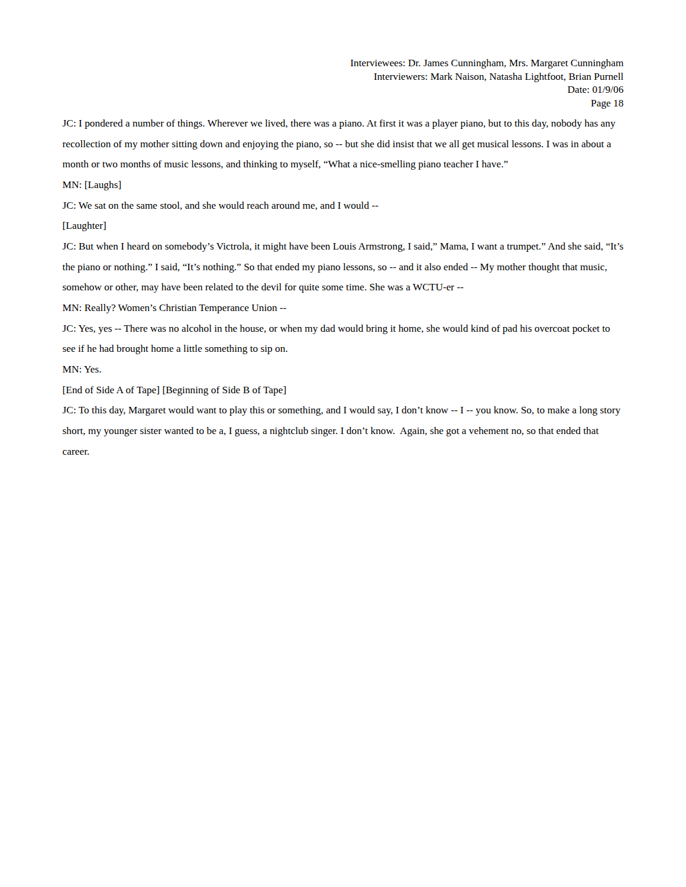Interviewees: Dr. James Cunningham, Mrs. Margaret Cunningham
Interviewers: Mark Naison, Natasha Lightfoot, Brian Purnell
Date: 01/9/06
Page 18
JC: I pondered a number of things. Wherever we lived, there was a piano. At first it was a player piano, but to this day, nobody has any recollection of my mother sitting down and enjoying the piano, so -- but she did insist that we all get musical lessons. I was in about a month or two months of music lessons, and thinking to myself, “What a nice-smelling piano teacher I have.”
MN: [Laughs]
JC: We sat on the same stool, and she would reach around me, and I would --
[Laughter]
JC: But when I heard on somebody’s Victrola, it might have been Louis Armstrong, I said,” Mama, I want a trumpet.” And she said, “It’s the piano or nothing.” I said, “It’s nothing.” So that ended my piano lessons, so -- and it also ended -- My mother thought that music, somehow or other, may have been related to the devil for quite some time. She was a WCTU-er --
MN: Really? Women’s Christian Temperance Union --
JC: Yes, yes -- There was no alcohol in the house, or when my dad would bring it home, she would kind of pad his overcoat pocket to see if he had brought home a little something to sip on.
MN: Yes.
[End of Side A of Tape] [Beginning of Side B of Tape]
JC: To this day, Margaret would want to play this or something, and I would say, I don’t know -- I -- you know. So, to make a long story short, my younger sister wanted to be a, I guess, a nightclub singer. I don’t know. Again, she got a vehement no, so that ended that career.